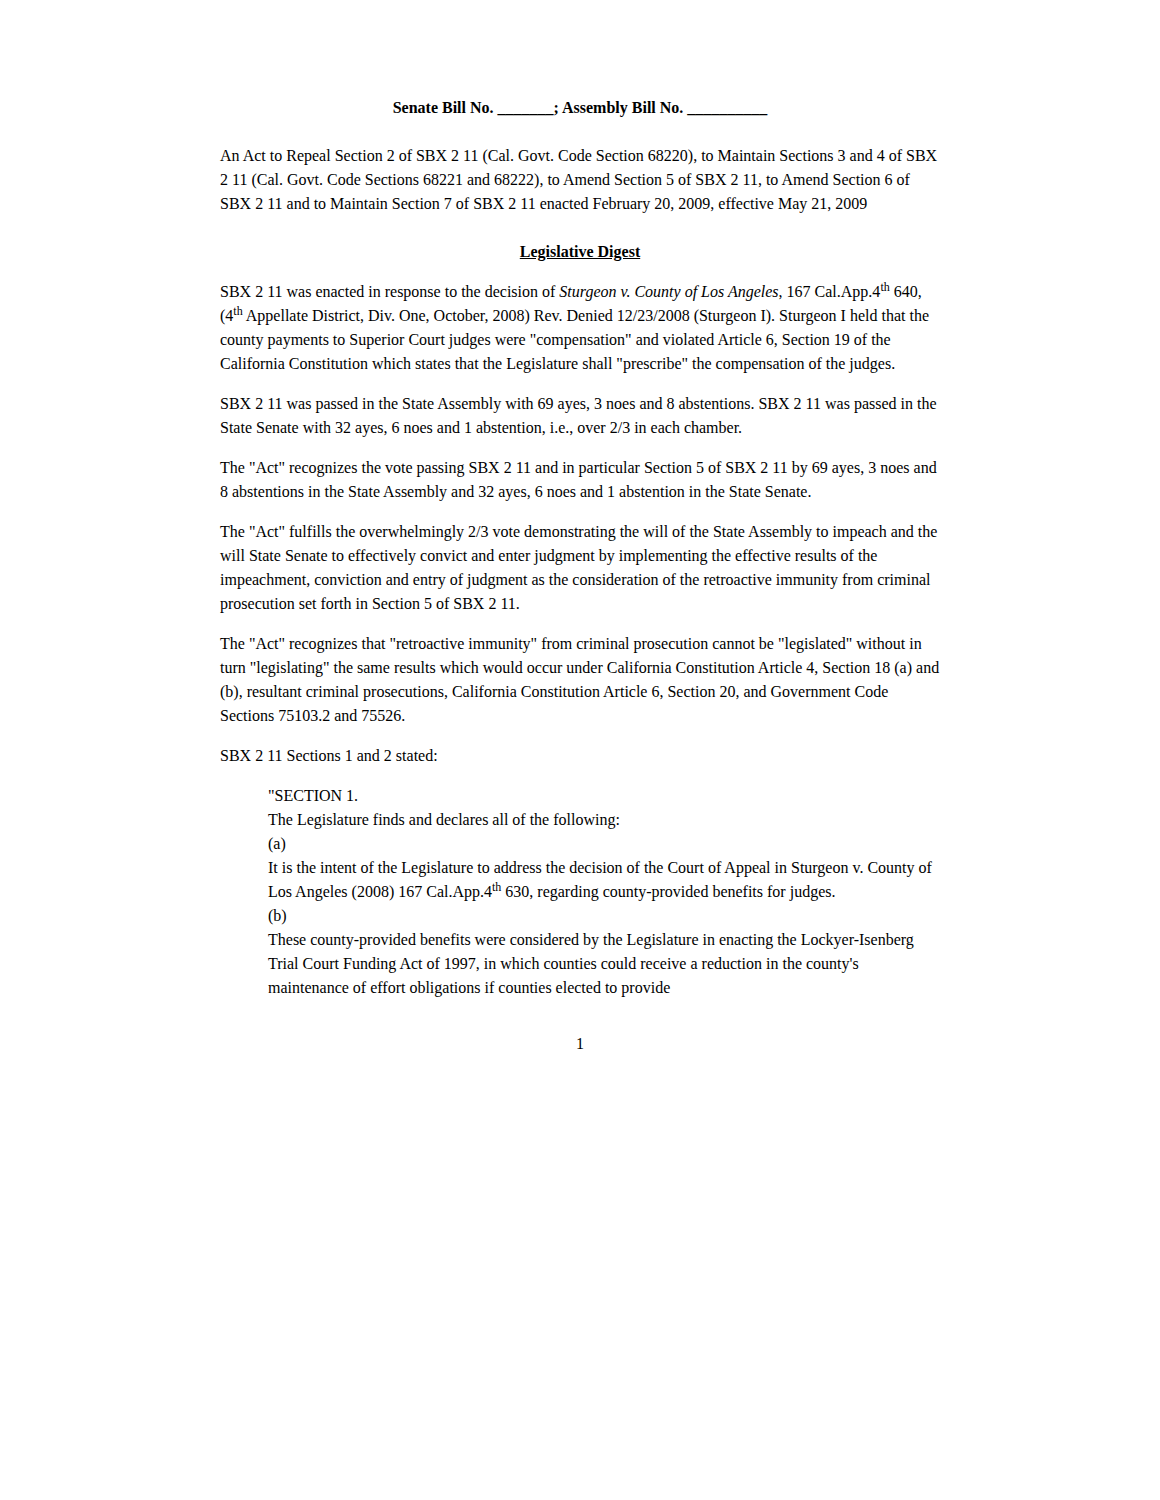Senate Bill No. _______; Assembly Bill No. __________
An Act to Repeal Section 2 of SBX 2 11 (Cal. Govt. Code Section 68220), to Maintain Sections 3 and 4 of SBX 2 11 (Cal. Govt. Code Sections 68221 and 68222), to Amend Section 5 of SBX 2 11, to Amend Section 6 of SBX 2 11 and to Maintain Section 7 of SBX 2 11 enacted February 20, 2009, effective May 21, 2009
Legislative Digest
SBX 2 11 was enacted in response to the decision of Sturgeon v. County of Los Angeles, 167 Cal.App.4th 640, (4th Appellate District, Div. One, October, 2008) Rev. Denied 12/23/2008 (Sturgeon I). Sturgeon I held that the county payments to Superior Court judges were "compensation" and violated Article 6, Section 19 of the California Constitution which states that the Legislature shall "prescribe" the compensation of the judges.
SBX 2 11 was passed in the State Assembly with 69 ayes, 3 noes and 8 abstentions. SBX 2 11 was passed in the State Senate with 32 ayes, 6 noes and 1 abstention, i.e., over 2/3 in each chamber.
The "Act" recognizes the vote passing SBX 2 11 and in particular Section 5 of SBX 2 11 by 69 ayes, 3 noes and 8 abstentions in the State Assembly and 32 ayes, 6 noes and 1 abstention in the State Senate.
The "Act" fulfills the overwhelmingly 2/3 vote demonstrating the will of the State Assembly to impeach and the will State Senate to effectively convict and enter judgment by implementing the effective results of the impeachment, conviction and entry of judgment as the consideration of the retroactive immunity from criminal prosecution set forth in Section 5 of SBX 2 11.
The "Act" recognizes that "retroactive immunity" from criminal prosecution cannot be "legislated" without in turn "legislating" the same results which would occur under California Constitution Article 4, Section 18 (a) and (b), resultant criminal prosecutions, California Constitution Article 6, Section 20, and Government Code Sections 75103.2 and 75526.
SBX 2 11 Sections 1 and 2 stated:
"SECTION 1.
The Legislature finds and declares all of the following:
(a)
It is the intent of the Legislature to address the decision of the Court of Appeal in Sturgeon v. County of Los Angeles (2008) 167 Cal.App.4th 630, regarding county-provided benefits for judges.
(b)
These county-provided benefits were considered by the Legislature in enacting the Lockyer-Isenberg Trial Court Funding Act of 1997, in which counties could receive a reduction in the county's maintenance of effort obligations if counties elected to provide
1